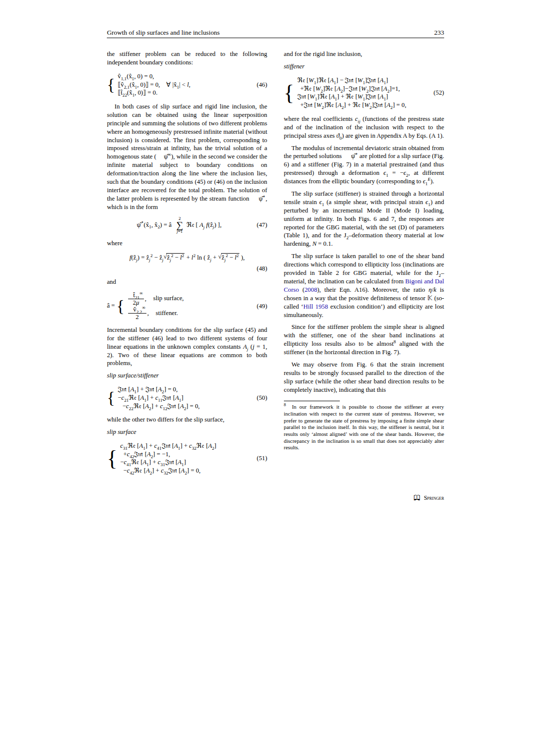Growth of slip surfaces and line inclusions
233
the stiffener problem can be reduced to the following independent boundary conditions:
{
v̂1,1(x̂1, 0) = 0,
⟦v̂2,1(x̂1, 0)⟧ = 0, ∀ |x̂1| < l,
⟦t̂22(x̂1, 0)⟧ = 0.
(46)
In both cases of slip surface and rigid line inclusion, the solution can be obtained using the linear superposition principle and summing the solutions of two different problems where an homogeneously prestressed infinite material (without inclusion) is considered. The first problem, corresponding to imposed stress/strain at infinity, has the trivial solution of a homogenous state (ψ̂∞), while in the second we consider the infinite material subject to boundary conditions on deformation/traction along the line where the inclusion lies, such that the boundary conditions (45) or (46) on the inclusion interface are recovered for the total problem. The solution of the latter problem is represented by the stream function ψ̂∘, which is in the form
ψ̂∘(x̂1, x̂2) = â 2 ∑ j=1 ℜ𝔢 [ Aj f(ẑj) ],
(47)
where
f(ẑj) = ẑj2 − ẑjẑj2 − l2 + l2 ln ( ẑj + ẑj2 − l2 ),
(48)
and
â = {
t̂21∞2μ, slip surface,
v̂2,2∞2, stiffener.
(49)
Incremental boundary conditions for the slip surface (45) and for the stiffener (46) lead to two different systems of four linear equations in the unknown complex constants Aj (j = 1, 2). Two of these linear equations are common to both problems,
slip surface/stiffener
{
𝔍𝔪 [A1] + 𝔍𝔪 [A2] = 0,
−c21ℜ𝔢 [A1] + c11𝔍𝔪 [A1]
−c22ℜ𝔢 [A2] + c12𝔍𝔪 [A2] = 0,
(50)
while the other two differs for the slip surface,
slip surface
{
c31ℜ𝔢 [A1] + c41𝔍𝔪 [A1] + c32ℜ𝔢 [A2]
+c42𝔍𝔪 [A2] = −1,
−c41ℜ𝔢 [A1] + c31𝔍𝔪 [A1]
−c42ℜ𝔢 [A2] + c32𝔍𝔪 [A2] = 0,
(51)
and for the rigid line inclusion,
stiffener
{
ℜ𝔢 [W1]ℜ𝔢 [A1] − 𝔍𝔪 [W1]𝔍𝔪 [A1]
+ℜ𝔢 [W2]ℜ𝔢 [A2]−𝔍𝔪 [W2]𝔍𝔪 [A2]=1,
𝔍𝔪 [W1]ℜ𝔢 [A1] + ℜ𝔢 [W1]𝔍𝔪 [A1]
+𝔍𝔪 [W2]ℜ𝔢 [A2] + ℜ𝔢 [W2]𝔍𝔪 [A2] = 0,
(52)
where the real coefficients cij (functions of the prestress state and of the inclination of the inclusion with respect to the principal stress axes ϑ0) are given in Appendix A by Eqs. (A 1).
The modulus of incremental deviatoric strain obtained from the perturbed solutions ψ̂∘ are plotted for a slip surface (Fig. 6) and a stiffener (Fig. 7) in a material prestrained (and thus prestressed) through a deformation ϵ1 = −ϵ2, at different distances from the elliptic boundary (corresponding to ϵ1E).
The slip surface (stiffener) is strained through a horizontal tensile strain ϵ1 (a simple shear, with principal strain ϵ1) and perturbed by an incremental Mode II (Mode I) loading, uniform at infinity. In both Figs. 6 and 7, the responses are reported for the GBG material, with the set (D) of parameters (Table 1), and for the J2–deformation theory material at low hardening, N = 0.1.
The slip surface is taken parallel to one of the shear band directions which correspond to ellipticity loss (inclinations are provided in Table 2 for GBG material, while for the J2–material, the inclination can be calculated from Bigoni and Dal Corso (2008), their Eqn. A16). Moreover, the ratio η/k is chosen in a way that the positive definiteness of tensor 𝕂 (so-called ‘Hill 1958 exclusion condition’) and ellipticity are lost simultaneously.
Since for the stiffener problem the simple shear is aligned with the stiffener, one of the shear band inclinations at ellipticity loss results also to be almost8 aligned with the stiffener (in the horizontal direction in Fig. 7).
We may observe from Fig. 6 that the strain increment results to be strongly focussed parallel to the direction of the slip surface (while the other shear band direction results to be completely inactive), indicating that this
8 In our framework it is possible to choose the stiffener at every inclination with respect to the current state of prestress. However, we prefer to generate the state of prestress by imposing a finite simple shear parallel to the inclusion itself. In this way, the stiffener is neutral, but it results only ‘almost aligned’ with one of the shear bands. However, the discrepancy in the inclination is so small that does not appreciably alter results.
🕮 Springer